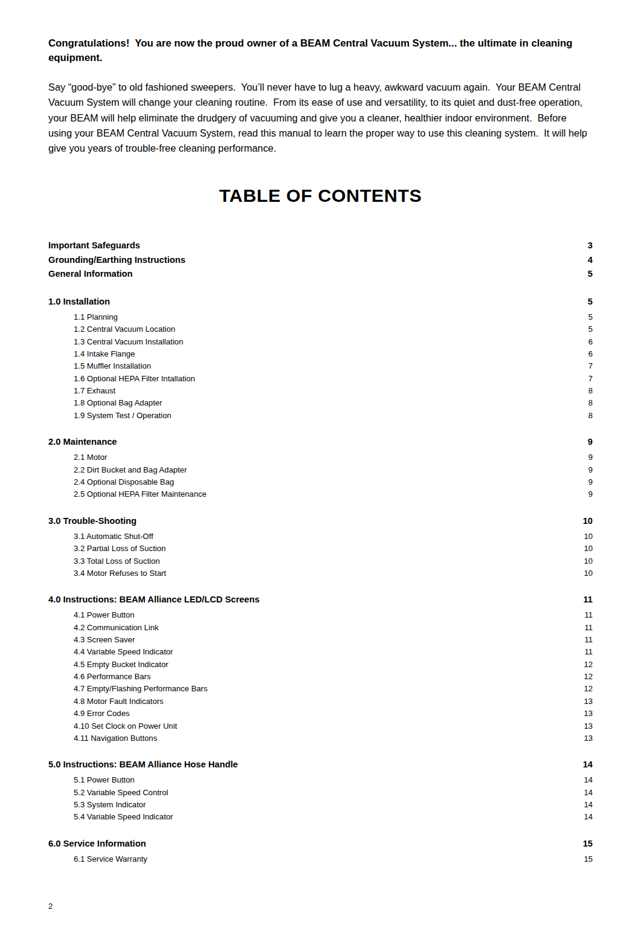Congratulations! You are now the proud owner of a BEAM Central Vacuum System... the ultimate in cleaning equipment.
Say “good-bye” to old fashioned sweepers. You’ll never have to lug a heavy, awkward vacuum again. Your BEAM Central Vacuum System will change your cleaning routine. From its ease of use and versatility, to its quiet and dust-free operation, your BEAM will help eliminate the drudgery of vacuuming and give you a cleaner, healthier indoor environment. Before using your BEAM Central Vacuum System, read this manual to learn the proper way to use this cleaning system. It will help give you years of trouble-free cleaning performance.
TABLE OF CONTENTS
| Important Safeguards | 3 |
| Grounding/Earthing Instructions | 4 |
| General Information | 5 |
| 1.0 Installation | 5 |
| 1.1 Planning | 5 |
| 1.2 Central Vacuum Location | 5 |
| 1.3 Central Vacuum Installation | 6 |
| 1.4 Intake Flange | 6 |
| 1.5 Muffler Installation | 7 |
| 1.6 Optional HEPA Filter Intallation | 7 |
| 1.7 Exhaust | 8 |
| 1.8 Optional Bag Adapter | 8 |
| 1.9 System Test / Operation | 8 |
| 2.0 Maintenance | 9 |
| 2.1 Motor | 9 |
| 2.2 Dirt Bucket and Bag Adapter | 9 |
| 2.4 Optional Disposable Bag | 9 |
| 2.5 Optional HEPA Filter Maintenance | 9 |
| 3.0 Trouble-Shooting | 10 |
| 3.1 Automatic Shut-Off | 10 |
| 3.2 Partial Loss of Suction | 10 |
| 3.3 Total Loss of Suction | 10 |
| 3.4 Motor Refuses to Start | 10 |
| 4.0 Instructions: BEAM Alliance LED/LCD Screens | 11 |
| 4.1 Power Button | 11 |
| 4.2 Communication Link | 11 |
| 4.3 Screen Saver | 11 |
| 4.4 Variable Speed Indicator | 11 |
| 4.5 Empty Bucket Indicator | 12 |
| 4.6 Performance Bars | 12 |
| 4.7 Empty/Flashing Performance Bars | 12 |
| 4.8 Motor Fault Indicators | 13 |
| 4.9 Error Codes | 13 |
| 4.10 Set Clock on Power Unit | 13 |
| 4.11 Navigation Buttons | 13 |
| 5.0 Instructions: BEAM Alliance Hose Handle | 14 |
| 5.1 Power Button | 14 |
| 5.2 Variable Speed Control | 14 |
| 5.3 System Indicator | 14 |
| 5.4 Variable Speed Indicator | 14 |
| 6.0 Service Information | 15 |
| 6.1 Service Warranty | 15 |
2